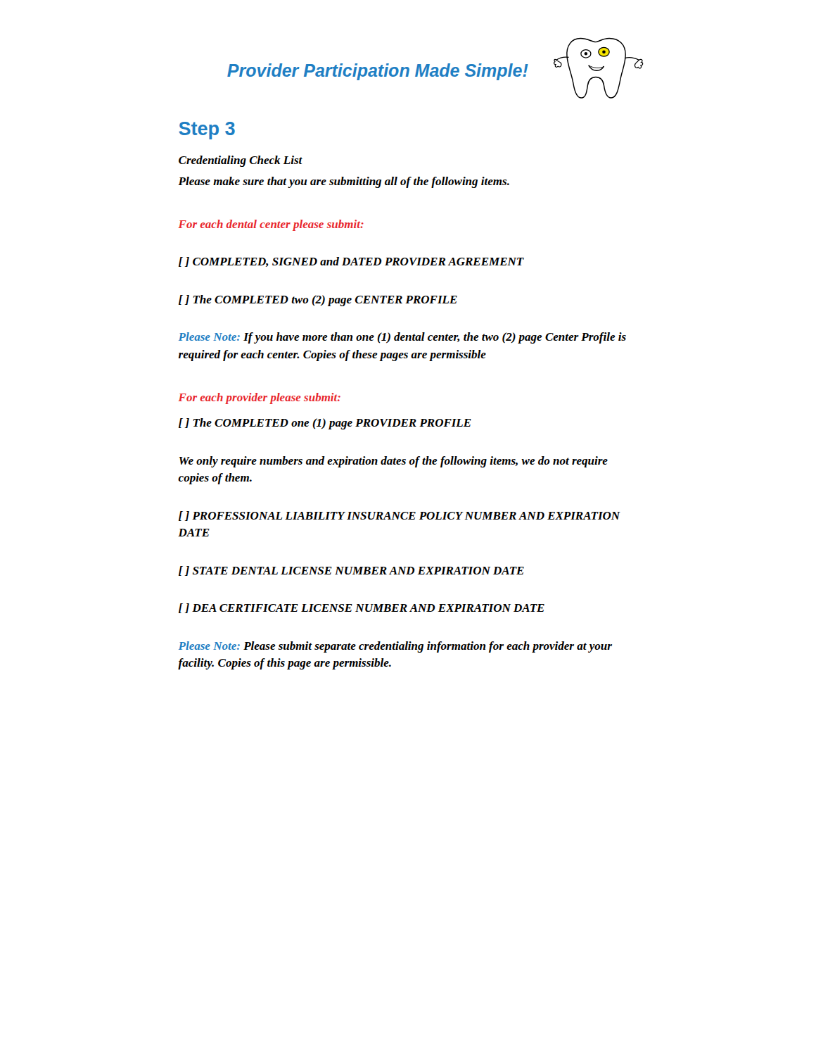Provider Participation Made Simple!
Step 3
Credentialing Check List
Please make sure that you are submitting all of the following items.
For each dental center please submit:
[ ] COMPLETED, SIGNED and DATED PROVIDER AGREEMENT
[ ] The COMPLETED two (2) page CENTER PROFILE
Please Note: If you have more than one (1) dental center, the two (2) page Center Profile is required for each center. Copies of these pages are permissible
For each provider please submit:
[ ] The COMPLETED one (1) page PROVIDER PROFILE
We only require numbers and expiration dates of the following items, we do not require copies of them.
[ ] PROFESSIONAL LIABILITY INSURANCE POLICY NUMBER AND EXPIRATION DATE
[ ] STATE DENTAL LICENSE NUMBER AND EXPIRATION DATE
[ ] DEA CERTIFICATE LICENSE NUMBER AND EXPIRATION DATE
Please Note: Please submit separate credentialing information for each provider at your facility. Copies of this page are permissible.